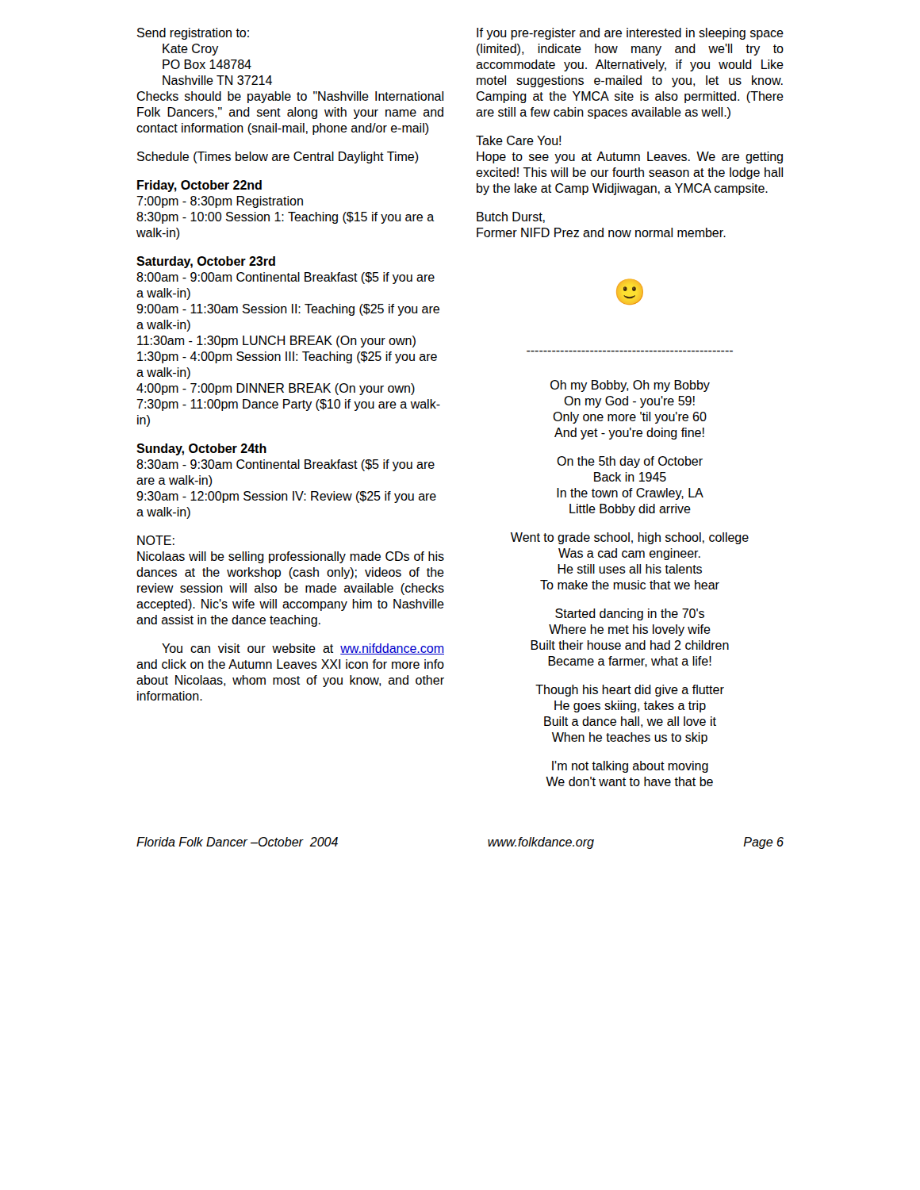Send registration to:
Kate Croy
PO Box 148784
Nashville TN 37214
Checks should be payable to "Nashville International Folk Dancers," and sent along with your name and contact information (snail-mail, phone and/or e-mail)
Schedule (Times below are Central Daylight Time)
Friday, October 22nd
7:00pm - 8:30pm Registration
8:30pm - 10:00 Session 1: Teaching ($15 if you are a walk-in)
Saturday, October 23rd
8:00am - 9:00am Continental Breakfast ($5 if you are a walk-in)
9:00am - 11:30am Session II: Teaching ($25 if you are a walk-in)
11:30am - 1:30pm LUNCH BREAK (On your own)
1:30pm - 4:00pm Session III: Teaching ($25 if you are a walk-in)
4:00pm - 7:00pm DINNER BREAK (On your own)
7:30pm - 11:00pm Dance Party ($10 if you are a walk-in)
Sunday, October 24th
8:30am - 9:30am Continental Breakfast ($5 if you are are a walk-in)
9:30am - 12:00pm Session IV: Review ($25 if you are a walk-in)
NOTE:
Nicolaas will be selling professionally made CDs of his dances at the workshop (cash only); videos of the review session will also be made available (checks accepted). Nic's wife will accompany him to Nashville and assist in the dance teaching.
You can visit our website at ww.nifddance.com and click on the Autumn Leaves XXI icon for more info about Nicolaas, whom most of you know, and other information.
If you pre-register and are interested in sleeping space (limited), indicate how many and we'll try to accommodate you. Alternatively, if you would Like motel suggestions e-mailed to you, let us know. Camping at the YMCA site is also permitted. (There are still a few cabin spaces available as well.)
Take Care You!
Hope to see you at Autumn Leaves. We are getting excited! This will be our fourth season at the lodge hall by the lake at Camp Widjiwagan, a YMCA campsite.
Butch Durst,
Former NIFD Prez and now normal member.
🙂
-------------------------------------------------
Oh my Bobby, Oh my Bobby
On my God - you're 59!
Only one more 'til you're 60
And yet - you're doing fine!
On the 5th day of October
Back in 1945
In the town of Crawley, LA
Little Bobby did arrive
Went to grade school, high school, college
Was a cad cam engineer.
He still uses all his talents
To make the music that we hear
Started dancing in the 70's
Where he met his lovely wife
Built their house and had 2 children
Became a farmer, what a life!
Though his heart did give a flutter
He goes skiing, takes a trip
Built a dance hall, we all love it
When he teaches us to skip
I'm not talking about moving
We don't want to have that be
Florida Folk Dancer –October 2004 www.folkdance.org Page 6